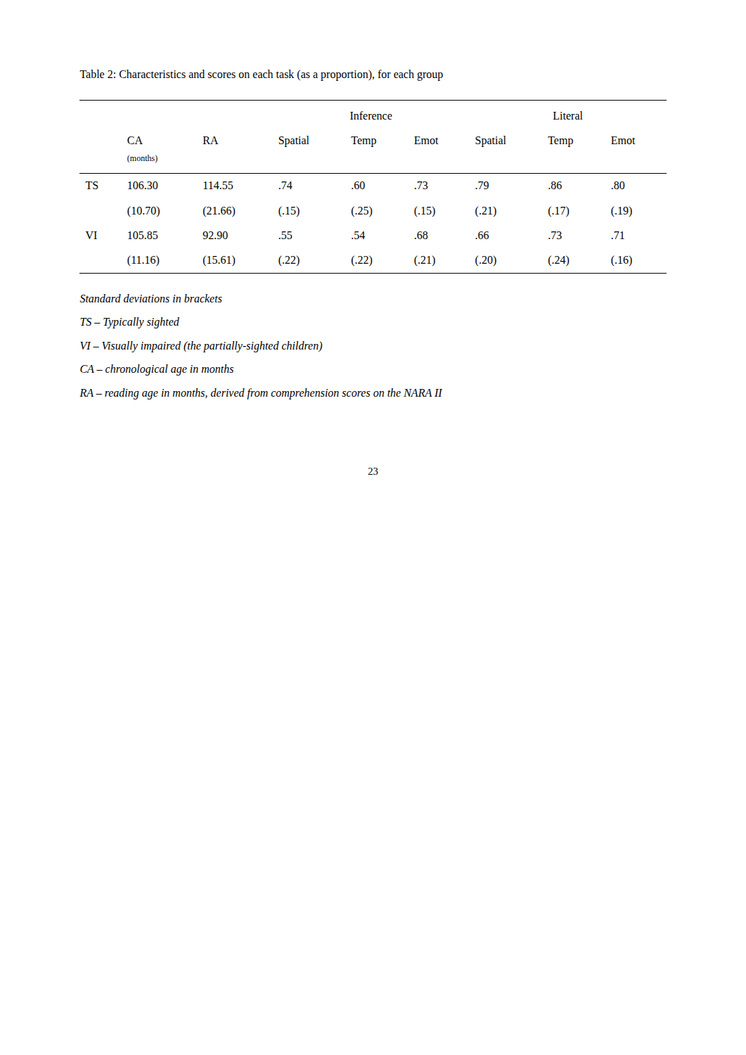Table 2: Characteristics and scores on each task (as a proportion), for each group
| | | | Inference | Literal |
| --- | --- | --- | --- | --- |
| | CA (months) | RA | Spatial | Temp | Emot | Spatial | Temp | Emot |
| TS | 106.30 | 114.55 | .74 | .60 | .73 | .79 | .86 | .80 |
| | (10.70) | (21.66) | (.15) | (.25) | (.15) | (.21) | (.17) | (.19) |
| VI | 105.85 | 92.90 | .55 | .54 | .68 | .66 | .73 | .71 |
| | (11.16) | (15.61) | (.22) | (.22) | (.21) | (.20) | (.24) | (.16) |
Standard deviations in brackets
TS – Typically sighted
VI – Visually impaired (the partially-sighted children)
CA – chronological age in months
RA – reading age in months, derived from comprehension scores on the NARA II
23